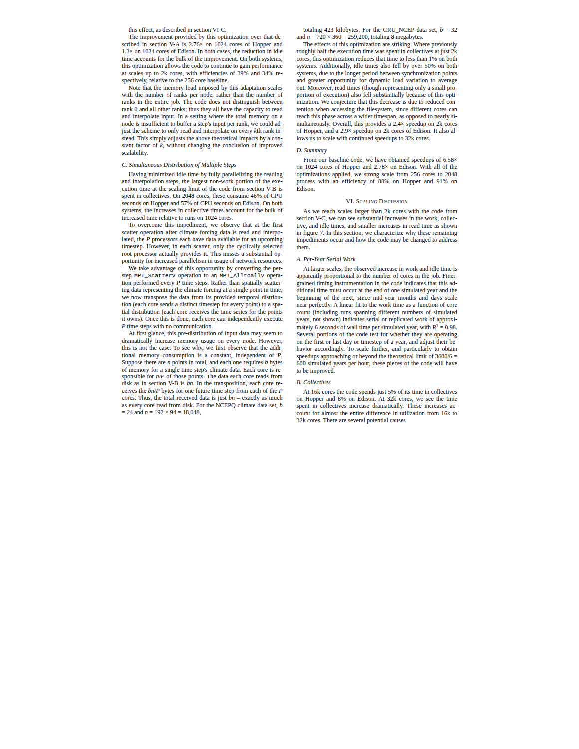this effect, as described in section VI-C.
The improvement provided by this optimization over that described in section V-A is 2.76× on 1024 cores of Hopper and 1.3× on 1024 cores of Edison. In both cases, the reduction in idle time accounts for the bulk of the improvement. On both systems, this optimization allows the code to continue to gain performance at scales up to 2k cores, with efficiencies of 39% and 34% respectively, relative to the 256 core baseline.
Note that the memory load imposed by this adaptation scales with the number of ranks per node, rather than the number of ranks in the entire job. The code does not distinguish between rank 0 and all other ranks; thus they all have the capacity to read and interpolate input. In a setting where the total memory on a node is insufficient to buffer a step's input per rank, we could adjust the scheme to only read and interpolate on every kth rank instead. This simply adjusts the above theoretical impacts by a constant factor of k, without changing the conclusion of improved scalability.
C. Simultaneous Distribution of Multiple Steps
Having minimized idle time by fully parallelizing the reading and interpolation steps, the largest non-work portion of the execution time at the scaling limit of the code from section V-B is spent in collectives. On 2048 cores, these consume 46% of CPU seconds on Hopper and 57% of CPU seconds on Edison. On both systems, the increases in collective times account for the bulk of increased time relative to runs on 1024 cores.
To overcome this impediment, we observe that at the first scatter operation after climate forcing data is read and interpolated, the P processors each have data available for an upcoming timestep. However, in each scatter, only the cyclically selected root processor actually provides it. This misses a substantial opportunity for increased parallelism in usage of network resources.
We take advantage of this opportunity by converting the per-step MPI_Scatterv operation to an MPI_Alltoallv operation performed every P time steps. Rather than spatially scattering data representing the climate forcing at a single point in time, we now transpose the data from its provided temporal distribution (each core sends a distinct timestep for every point) to a spatial distribution (each core receives the time series for the points it owns). Once this is done, each core can independently execute P time steps with no communication.
At first glance, this pre-distribution of input data may seem to dramatically increase memory usage on every node. However, this is not the case. To see why, we first observe that the additional memory consumption is a constant, independent of P. Suppose there are n points in total, and each one requires b bytes of memory for a single time step's climate data. Each core is responsible for n/P of those points. The data each core reads from disk as in section V-B is bn. In the transposition, each core receives the bn/P bytes for one future time step from each of the P cores. Thus, the total received data is just bn – exactly as much as every core read from disk. For the NCEPQ climate data set, b = 24 and n = 192 × 94 = 18,048,
totaling 423 kilobytes. For the CRU_NCEP data set, b = 32 and n = 720 × 360 = 259,200, totaling 8 megabytes.
The effects of this optimization are striking. Where previously roughly half the execution time was spent in collectives at just 2k cores, this optimization reduces that time to less than 1% on both systems. Additionally, idle times also fell by over 50% on both systems, due to the longer period between synchronization points and greater opportunity for dynamic load variation to average out. Moreover, read times (though representing only a small proportion of execution) also fell substantially because of this optimization. We conjecture that this decrease is due to reduced contention when accessing the filesystem, since different cores can reach this phase across a wider timespan, as opposed to nearly simultaneously. Overall, this provides a 2.4× speedup on 2k cores of Hopper, and a 2.9× speedup on 2k cores of Edison. It also allows us to scale with continued speedups to 32k cores.
D. Summary
From our baseline code, we have obtained speedups of 6.58× on 1024 cores of Hopper and 2.78× on Edison. With all of the optimizations applied, we strong scale from 256 cores to 2048 process with an efficiency of 88% on Hopper and 91% on Edison.
VI. Scaling Discussion
As we reach scales larger than 2k cores with the code from section V-C, we can see substantial increases in the work, collective, and idle times, and smaller increases in read time as shown in figure 7. In this section, we characterize why these remaining impediments occur and how the code may be changed to address them.
A. Per-Year Serial Work
At larger scales, the observed increase in work and idle time is apparently proportional to the number of cores in the job. Finer-grained timing instrumentation in the code indicates that this additional time must occur at the end of one simulated year and the beginning of the next, since mid-year months and days scale near-perfectly. A linear fit to the work time as a function of core count (including runs spanning different numbers of simulated years, not shown) indicates serial or replicated work of approximately 6 seconds of wall time per simulated year, with R2 = 0.98. Several portions of the code test for whether they are operating on the first or last day or timestep of a year, and adjust their behavior accordingly. To scale further, and particularly to obtain speedups approaching or beyond the theoretical limit of 3600/6 = 600 simulated years per hour, these pieces of the code will have to be improved.
B. Collectives
At 16k cores the code spends just 5% of its time in collectives on Hopper and 8% on Edison. At 32k cores, we see the time spent in collectives increase dramatically. These increases account for almost the entire difference in utilization from 16k to 32k cores. There are several potential causes